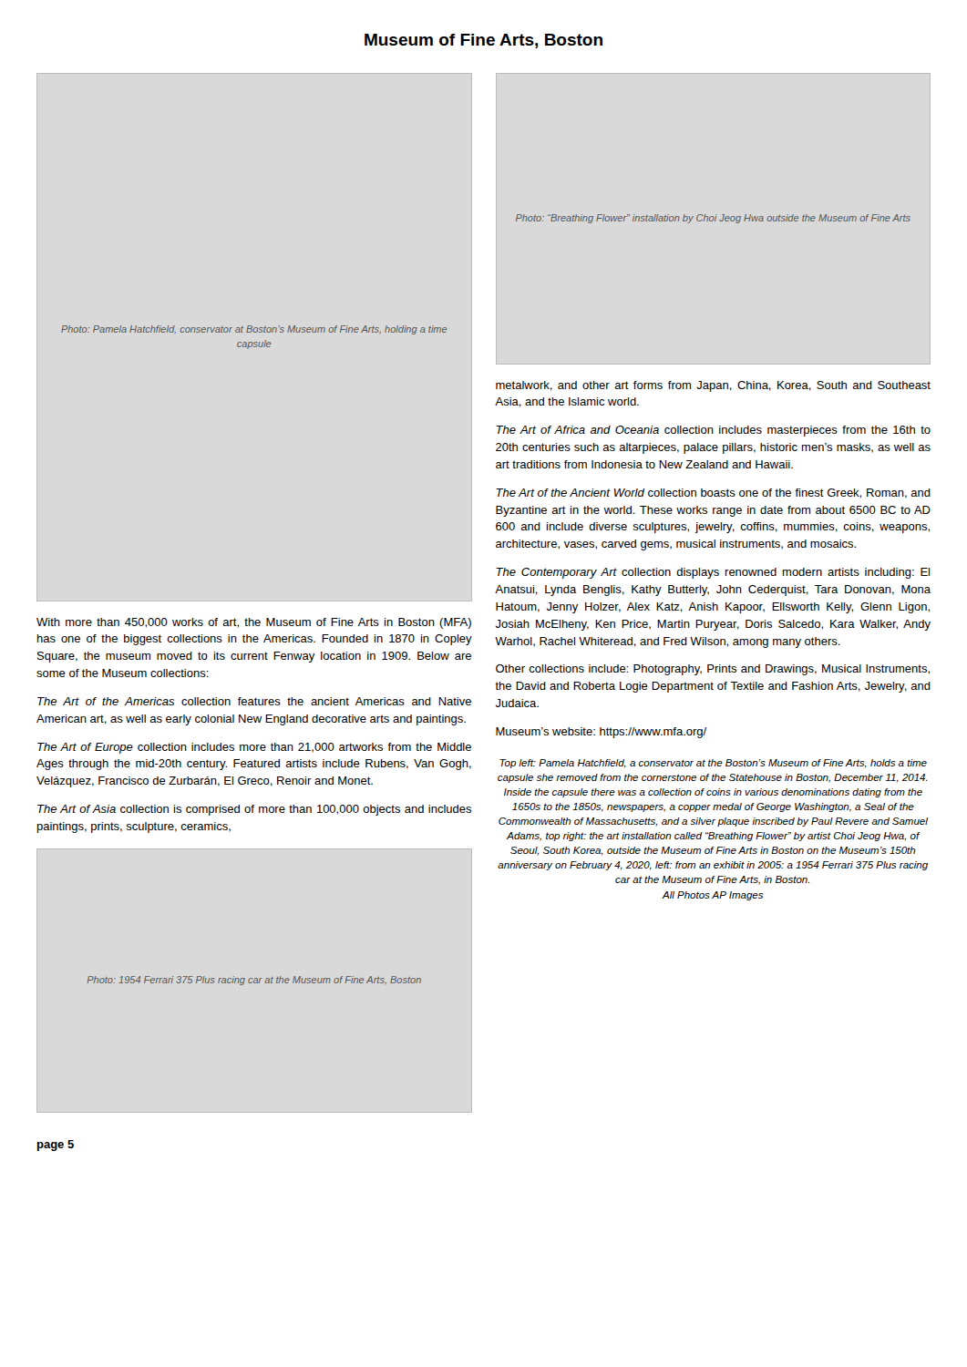Museum of Fine Arts, Boston
Photo: Pamela Hatchfield, conservator at Boston’s Museum of Fine Arts, holding a time capsule
With more than 450,000 works of art, the Museum of Fine Arts in Boston (MFA) has one of the biggest collections in the Americas. Founded in 1870 in Copley Square, the museum moved to its current Fenway location in 1909. Below are some of the Museum collections:
The Art of the Americas collection features the ancient Americas and Native American art, as well as early colonial New England decorative arts and paintings.
The Art of Europe collection includes more than 21,000 artworks from the Middle Ages through the mid-20th century. Featured artists include Rubens, Van Gogh, Velázquez, Francisco de Zurbarán, El Greco, Renoir and Monet.
The Art of Asia collection is comprised of more than 100,000 objects and includes paintings, prints, sculpture, ceramics,
Photo: 1954 Ferrari 375 Plus racing car at the Museum of Fine Arts, Boston
page 5
Photo: “Breathing Flower” installation by Choi Jeog Hwa outside the Museum of Fine Arts
metalwork, and other art forms from Japan, China, Korea, South and Southeast Asia, and the Islamic world.
The Art of Africa and Oceania collection includes masterpieces from the 16th to 20th centuries such as altarpieces, palace pillars, historic men’s masks, as well as art traditions from Indonesia to New Zealand and Hawaii.
The Art of the Ancient World collection boasts one of the finest Greek, Roman, and Byzantine art in the world. These works range in date from about 6500 BC to AD 600 and include diverse sculptures, jewelry, coffins, mummies, coins, weapons, architecture, vases, carved gems, musical instruments, and mosaics.
The Contemporary Art collection displays renowned modern artists including: El Anatsui, Lynda Benglis, Kathy Butterly, John Cederquist, Tara Donovan, Mona Hatoum, Jenny Holzer, Alex Katz, Anish Kapoor, Ellsworth Kelly, Glenn Ligon, Josiah McElheny, Ken Price, Martin Puryear, Doris Salcedo, Kara Walker, Andy Warhol, Rachel Whiteread, and Fred Wilson, among many others.
Other collections include: Photography, Prints and Drawings, Musical Instruments, the David and Roberta Logie Department of Textile and Fashion Arts, Jewelry, and Judaica.
Museum’s website: https://www.mfa.org/
Top left: Pamela Hatchfield, a conservator at the Boston’s Museum of Fine Arts, holds a time capsule she removed from the cornerstone of the Statehouse in Boston, December 11, 2014. Inside the capsule there was a collection of coins in various denominations dating from the 1650s to the 1850s, newspapers, a copper medal of George Washington, a Seal of the Commonwealth of Massachusetts, and a silver plaque inscribed by Paul Revere and Samuel Adams, top right: the art installation called “Breathing Flower” by artist Choi Jeog Hwa, of Seoul, South Korea, outside the Museum of Fine Arts in Boston on the Museum’s 150th anniversary on February 4, 2020, left: from an exhibit in 2005: a 1954 Ferrari 375 Plus racing car at the Museum of Fine Arts, in Boston.
All Photos AP Images